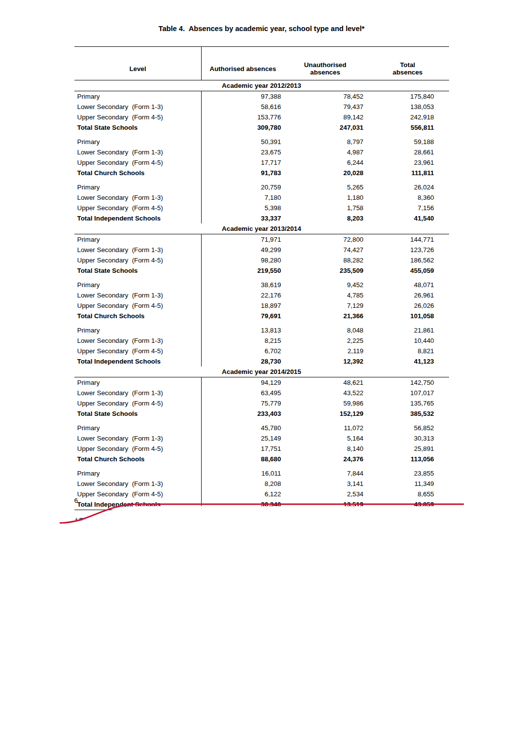Table 4. Absences by academic year, school type and level*
| Level | Authorised absences | Unauthorised absences | Total absences |
| --- | --- | --- | --- |
| Academic year 2012/2013 |
| Primary | 97,388 | 78,452 | 175,840 |
| Lower Secondary (Form 1-3) | 58,616 | 79,437 | 138,053 |
| Upper Secondary (Form 4-5) | 153,776 | 89,142 | 242,918 |
| Total State Schools | 309,780 | 247,031 | 556,811 |
| Primary | 50,391 | 8,797 | 59,188 |
| Lower Secondary (Form 1-3) | 23,675 | 4,987 | 28,661 |
| Upper Secondary (Form 4-5) | 17,717 | 6,244 | 23,961 |
| Total Church Schools | 91,783 | 20,028 | 111,811 |
| Primary | 20,759 | 5,265 | 26,024 |
| Lower Secondary (Form 1-3) | 7,180 | 1,180 | 8,360 |
| Upper Secondary (Form 4-5) | 5,398 | 1,758 | 7,156 |
| Total Independent Schools | 33,337 | 8,203 | 41,540 |
| Academic year 2013/2014 |
| Primary | 71,971 | 72,800 | 144,771 |
| Lower Secondary (Form 1-3) | 49,299 | 74,427 | 123,726 |
| Upper Secondary (Form 4-5) | 98,280 | 88,282 | 186,562 |
| Total State Schools | 219,550 | 235,509 | 455,059 |
| Primary | 38,619 | 9,452 | 48,071 |
| Lower Secondary (Form 1-3) | 22,176 | 4,785 | 26,961 |
| Upper Secondary (Form 4-5) | 18,897 | 7,129 | 26,026 |
| Total Church Schools | 79,691 | 21,366 | 101,058 |
| Primary | 13,813 | 8,048 | 21,861 |
| Lower Secondary (Form 1-3) | 8,215 | 2,225 | 10,440 |
| Upper Secondary (Form 4-5) | 6,702 | 2,119 | 8,821 |
| Total Independent Schools | 28,730 | 12,392 | 41,123 |
| Academic year 2014/2015 |
| Primary | 94,129 | 48,621 | 142,750 |
| Lower Secondary (Form 1-3) | 63,495 | 43,522 | 107,017 |
| Upper Secondary (Form 4-5) | 75,779 | 59,986 | 135,765 |
| Total State Schools | 233,403 | 152,129 | 385,532 |
| Primary | 45,780 | 11,072 | 56,852 |
| Lower Secondary (Form 1-3) | 25,149 | 5,164 | 30,313 |
| Upper Secondary (Form 4-5) | 17,751 | 8,140 | 25,891 |
| Total Church Schools | 88,680 | 24,376 | 113,056 |
| Primary | 16,011 | 7,844 | 23,855 |
| Lower Secondary (Form 1-3) | 8,208 | 3,141 | 11,349 |
| Upper Secondary (Form 4-5) | 6,122 | 2,534 | 8,655 |
| Total Independent Schools | 30,340 | 13,519 | 43,859 |
* Excludes children attending special schools
6